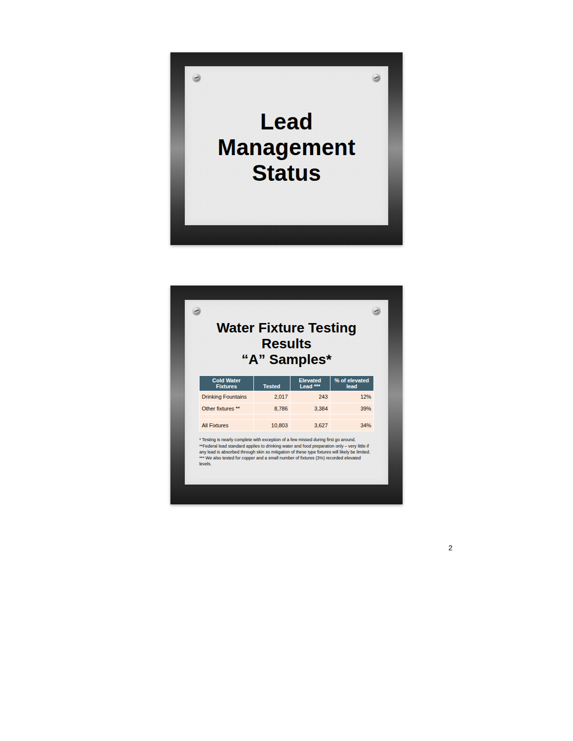Lead Management
Status
Water Fixture Testing Results
“A” Samples*
| Cold Water Fixtures | Tested | Elevated Lead *** | % of elevated lead |
| --- | --- | --- | --- |
| Drinking Fountains | 2,017 | 243 | 12% |
| Other fixtures ** | 8,786 | 3,384 | 39% |
| All Fixtures | 10,803 | 3,627 | 34% |
* Testing is nearly complete with exception of a few missed during first go around.
**Federal lead standard applies to drinking water and food preparation only – very little if any lead is absorbed through skin so mitigation of these type fixtures will likely be limited.
*** We also tested for copper and a small number of fixtures (3%) recorded elevated levels.
2